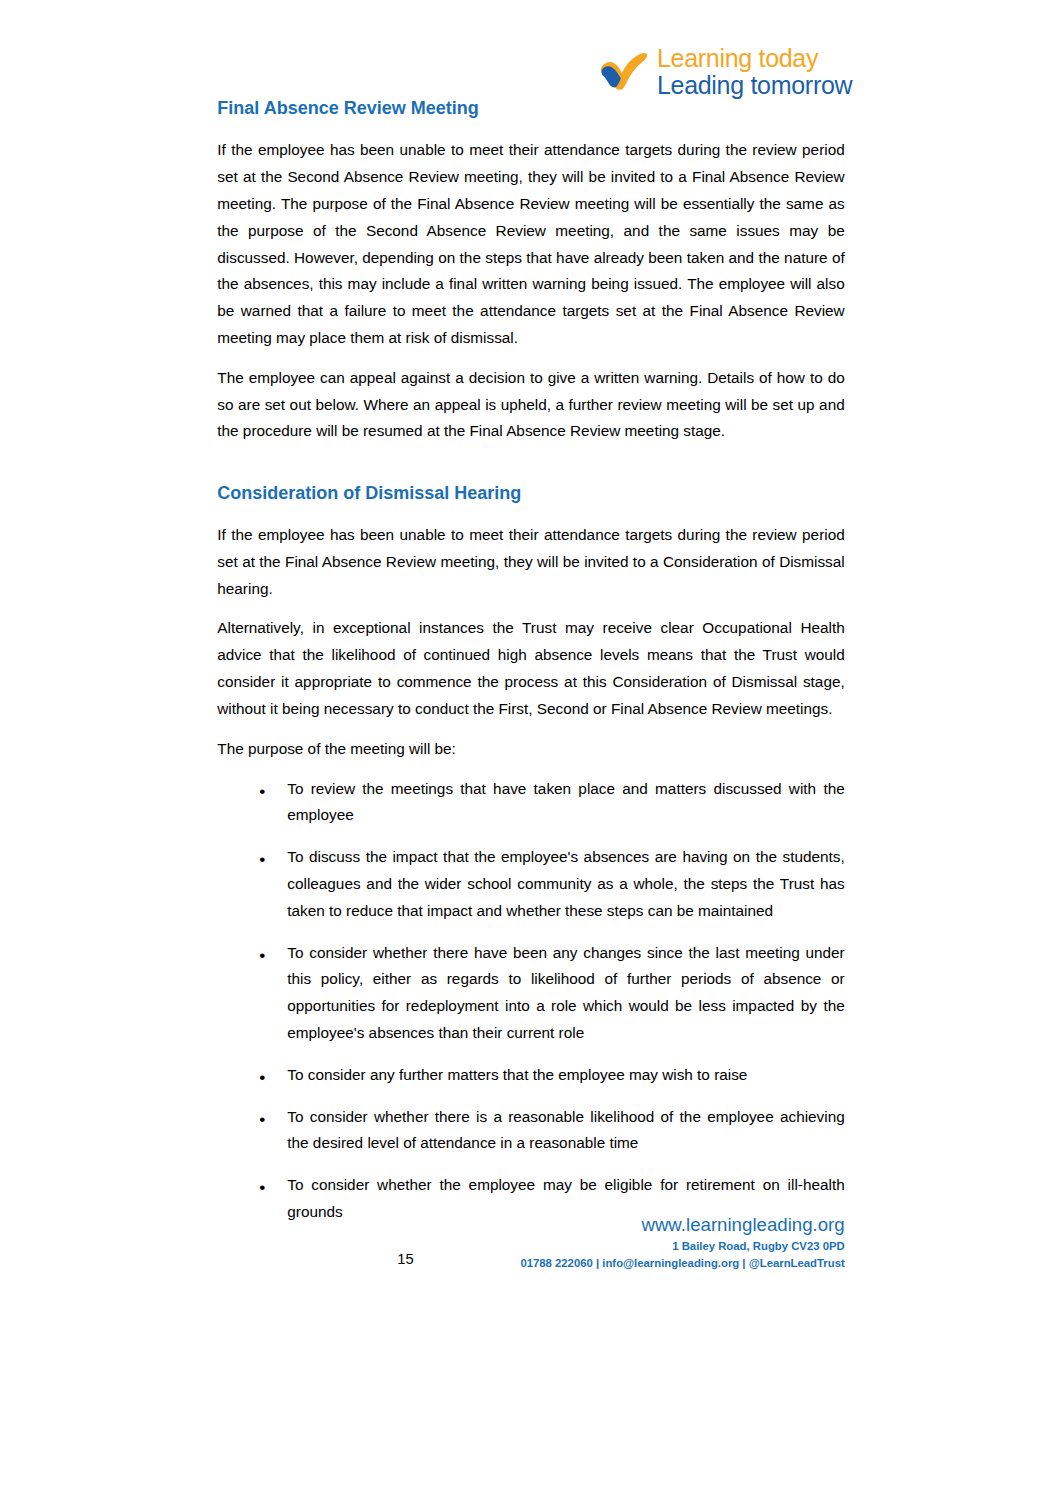Learning today
Leading tomorrow
Final Absence Review Meeting
If the employee has been unable to meet their attendance targets during the review period set at the Second Absence Review meeting, they will be invited to a Final Absence Review meeting. The purpose of the Final Absence Review meeting will be essentially the same as the purpose of the Second Absence Review meeting, and the same issues may be discussed. However, depending on the steps that have already been taken and the nature of the absences, this may include a final written warning being issued. The employee will also be warned that a failure to meet the attendance targets set at the Final Absence Review meeting may place them at risk of dismissal.
The employee can appeal against a decision to give a written warning. Details of how to do so are set out below. Where an appeal is upheld, a further review meeting will be set up and the procedure will be resumed at the Final Absence Review meeting stage.
Consideration of Dismissal Hearing
If the employee has been unable to meet their attendance targets during the review period set at the Final Absence Review meeting, they will be invited to a Consideration of Dismissal hearing.
Alternatively, in exceptional instances the Trust may receive clear Occupational Health advice that the likelihood of continued high absence levels means that the Trust would consider it appropriate to commence the process at this Consideration of Dismissal stage, without it being necessary to conduct the First, Second or Final Absence Review meetings.
The purpose of the meeting will be:
To review the meetings that have taken place and matters discussed with the employee
To discuss the impact that the employee's absences are having on the students, colleagues and the wider school community as a whole, the steps the Trust has taken to reduce that impact and whether these steps can be maintained
To consider whether there have been any changes since the last meeting under this policy, either as regards to likelihood of further periods of absence or opportunities for redeployment into a role which would be less impacted by the employee's absences than their current role
To consider any further matters that the employee may wish to raise
To consider whether there is a reasonable likelihood of the employee achieving the desired level of attendance in a reasonable time
To consider whether the employee may be eligible for retirement on ill-health grounds
15
www.learningleading.org
1 Bailey Road, Rugby CV23 0PD
01788 222060 | info@learningleading.org | @LearnLeadTrust